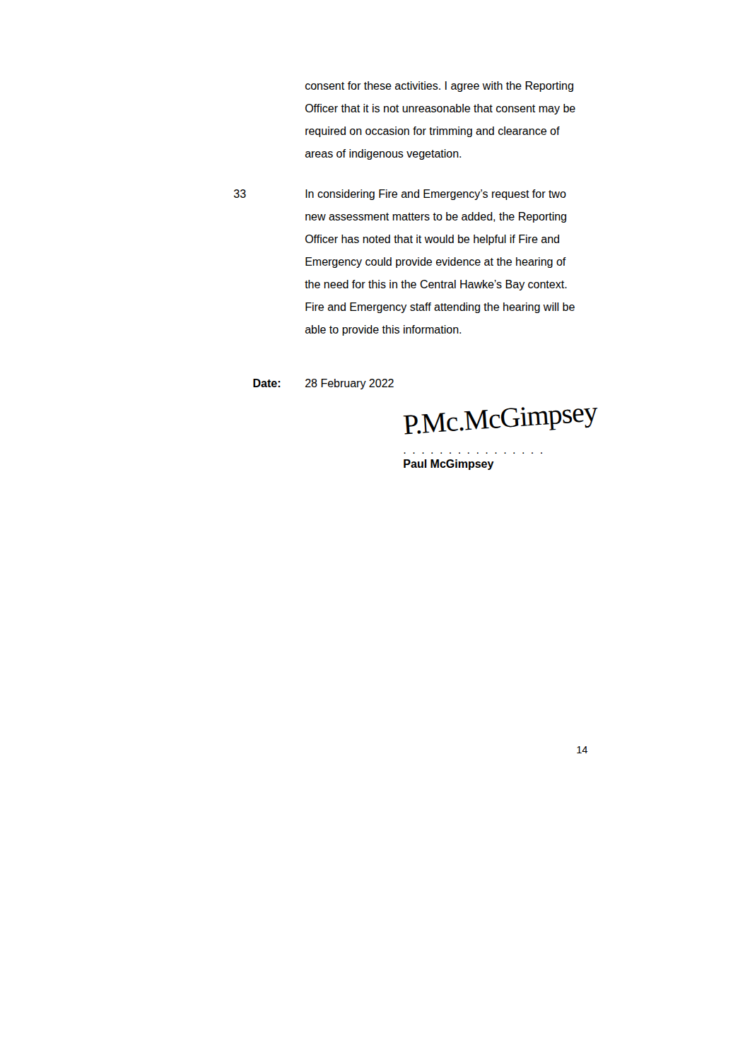consent for these activities. I agree with the Reporting Officer that it is not unreasonable that consent may be required on occasion for trimming and clearance of areas of indigenous vegetation.
33 In considering Fire and Emergency’s request for two new assessment matters to be added, the Reporting Officer has noted that it would be helpful if Fire and Emergency could provide evidence at the hearing of the need for this in the Central Hawke’s Bay context. Fire and Emergency staff attending the hearing will be able to provide this information.
Date:
28 February 2022
P.Mc.McGimpsey
. . . . . . . . . . . . . . . .
Paul McGimpsey
14